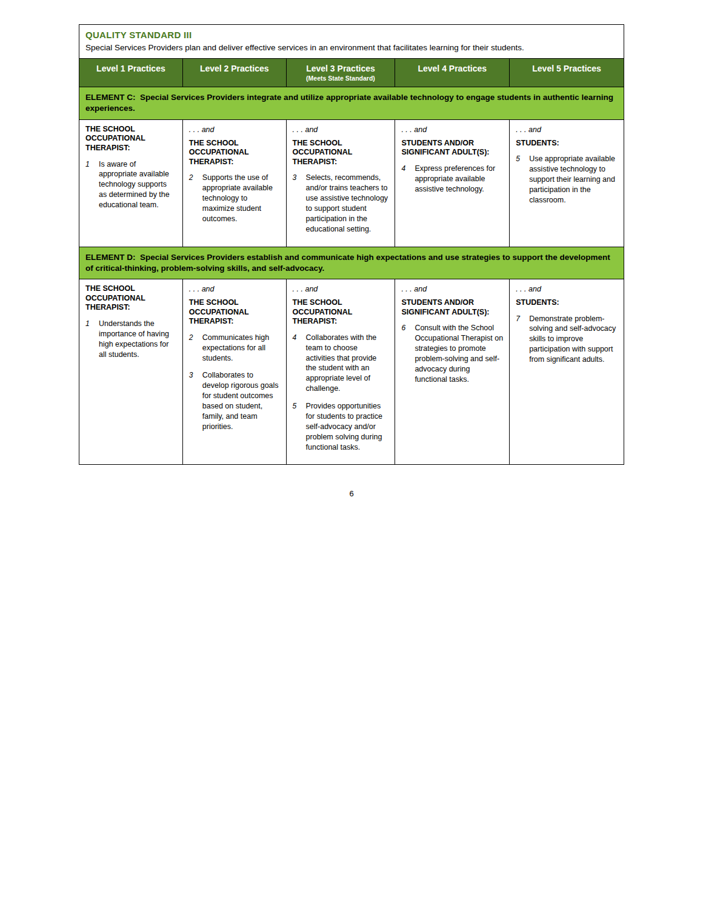| QUALITY STANDARD III Special Services Providers plan and deliver effective services in an environment that facilitates learning for their students. |
| Level 1 Practices | Level 2 Practices | Level 3 Practices (Meets State Standard) | Level 4 Practices | Level 5 Practices |
| ELEMENT C: Special Services Providers integrate and utilize appropriate available technology to engage students in authentic learning experiences. |
| THE SCHOOL OCCUPATIONAL THERAPIST: 1 Is aware of appropriate available technology supports as determined by the educational team. | . . . and THE SCHOOL OCCUPATIONAL THERAPIST: 2 Supports the use of appropriate available technology to maximize student outcomes. | . . . and THE SCHOOL OCCUPATIONAL THERAPIST: 3 Selects, recommends, and/or trains teachers to use assistive technology to support student participation in the educational setting. | . . . and STUDENTS AND/OR SIGNIFICANT ADULT(S): 4 Express preferences for appropriate available assistive technology. | . . . and STUDENTS: 5 Use appropriate available assistive technology to support their learning and participation in the classroom. |
| ELEMENT D: Special Services Providers establish and communicate high expectations and use strategies to support the development of critical-thinking, problem-solving skills, and self-advocacy. |
| THE SCHOOL OCCUPATIONAL THERAPIST: 1 Understands the importance of having high expectations for all students. | . . . and THE SCHOOL OCCUPATIONAL THERAPIST: 2 Communicates high expectations for all students. 3 Collaborates to develop rigorous goals for student outcomes based on student, family, and team priorities. | . . . and THE SCHOOL OCCUPATIONAL THERAPIST: 4 Collaborates with the team to choose activities that provide the student with an appropriate level of challenge. 5 Provides opportunities for students to practice self-advocacy and/or problem solving during functional tasks. | . . . and STUDENTS AND/OR SIGNIFICANT ADULT(S): 6 Consult with the School Occupational Therapist on strategies to promote problem-solving and self-advocacy during functional tasks. | . . . and STUDENTS: 7 Demonstrate problem-solving and self-advocacy skills to improve participation with support from significant adults. |
6